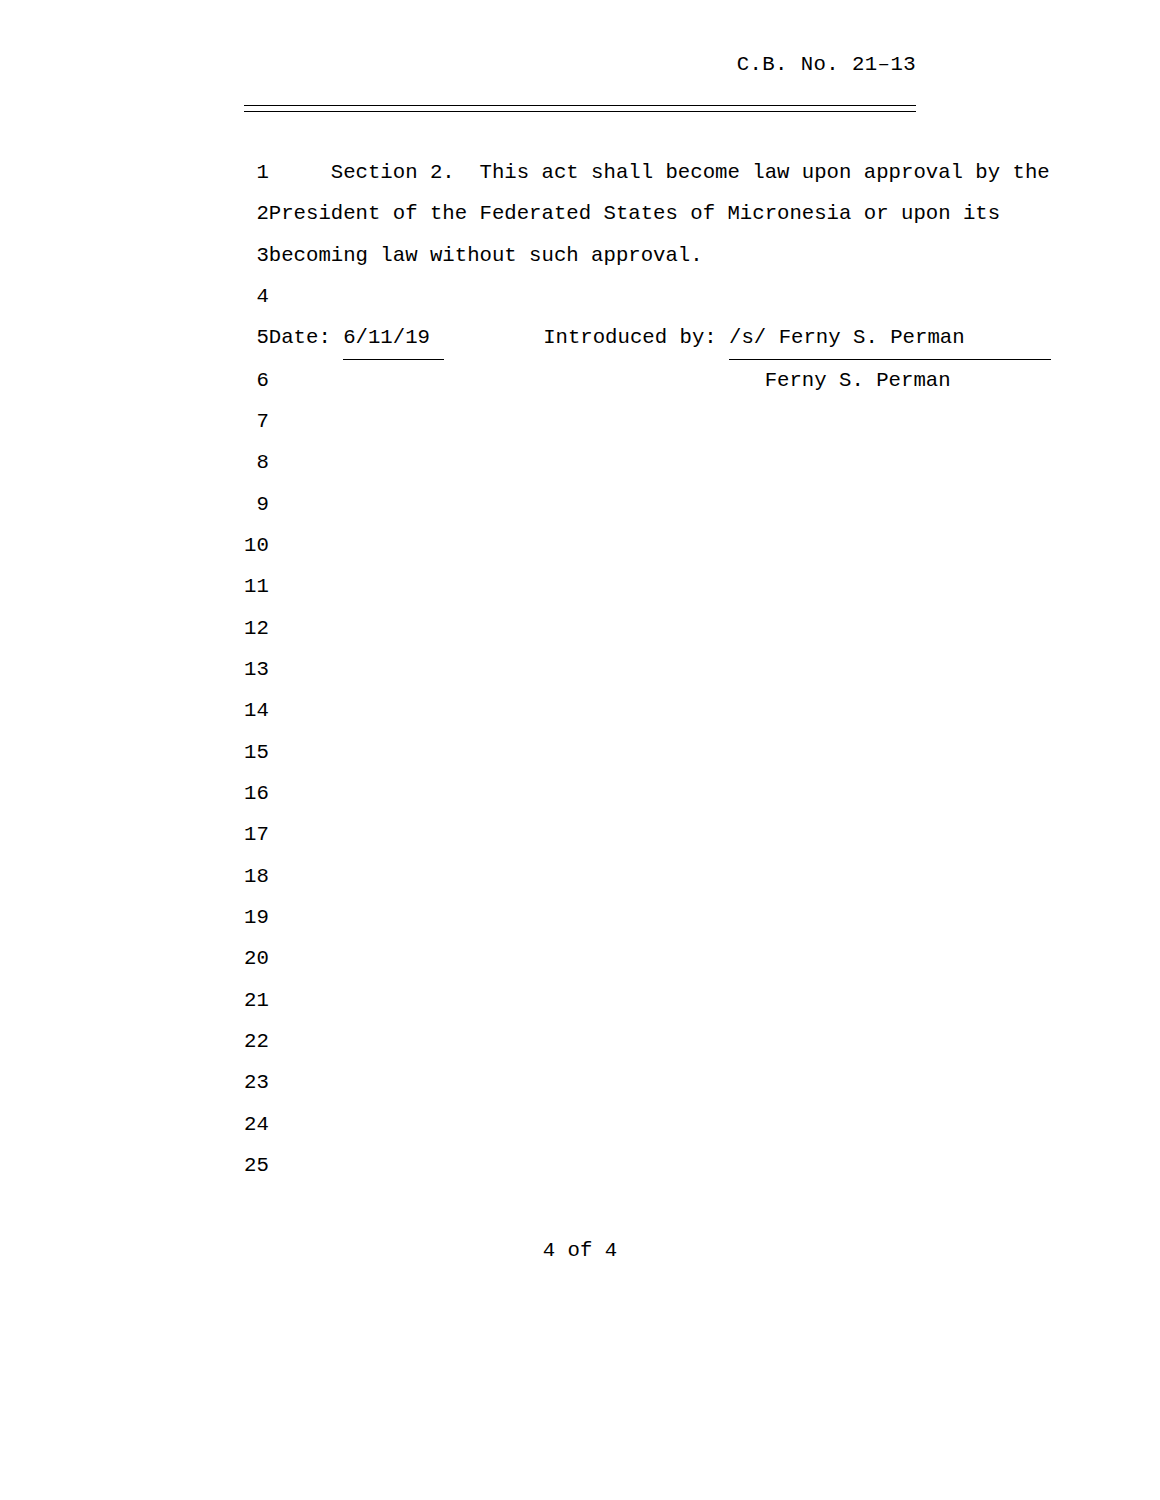C.B. No. 21–13
| 1 | Section 2. This act shall become law upon approval by the |
| 2 | President of the Federated States of Micronesia or upon its |
| 3 | becoming law without such approval. |
| 4 | |
| 5 | Date: 6/11/19 Introduced by: /s/ Ferny S. Perman |
| 6 | Ferny S. Perman |
| 7 | |
| 8 | |
| 9 | |
| 10 | |
| 11 | |
| 12 | |
| 13 | |
| 14 | |
| 15 | |
| 16 | |
| 17 | |
| 18 | |
| 19 | |
| 20 | |
| 21 | |
| 22 | |
| 23 | |
| 24 | |
| 25 | |
4 of 4